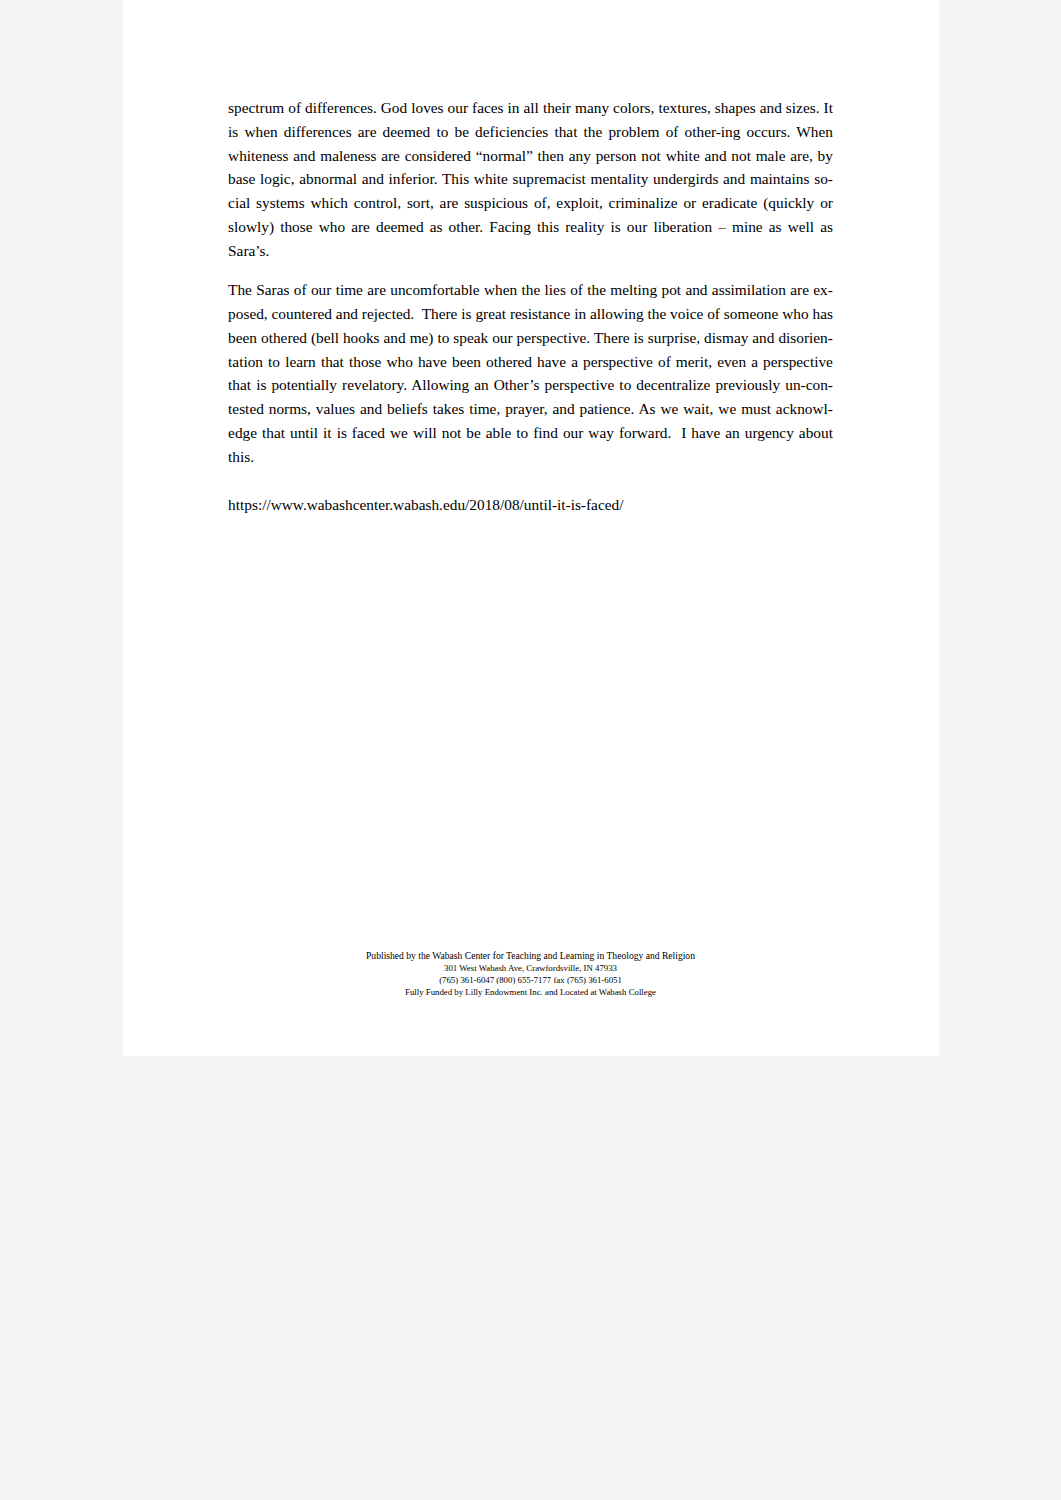spectrum of differences. God loves our faces in all their many colors, textures, shapes and sizes. It is when differences are deemed to be deficiencies that the problem of other-ing occurs. When whiteness and maleness are considered “normal” then any person not white and not male are, by base logic, abnormal and inferior. This white supremacist mentality undergirds and maintains social systems which control, sort, are suspicious of, exploit, criminalize or eradicate (quickly or slowly) those who are deemed as other. Facing this reality is our liberation – mine as well as Sara’s.
The Saras of our time are uncomfortable when the lies of the melting pot and assimilation are exposed, countered and rejected. There is great resistance in allowing the voice of someone who has been othered (bell hooks and me) to speak our perspective. There is surprise, dismay and disorientation to learn that those who have been othered have a perspective of merit, even a perspective that is potentially revelatory. Allowing an Other’s perspective to decentralize previously un-contested norms, values and beliefs takes time, prayer, and patience. As we wait, we must acknowledge that until it is faced we will not be able to find our way forward. I have an urgency about this.
https://www.wabashcenter.wabash.edu/2018/08/until-it-is-faced/
Published by the Wabash Center for Teaching and Learning in Theology and Religion 301 West Wabash Ave, Crawfordsville, IN 47933 (765) 361-6047 (800) 655-7177 fax (765) 361-6051 Fully Funded by Lilly Endowment Inc. and Located at Wabash College